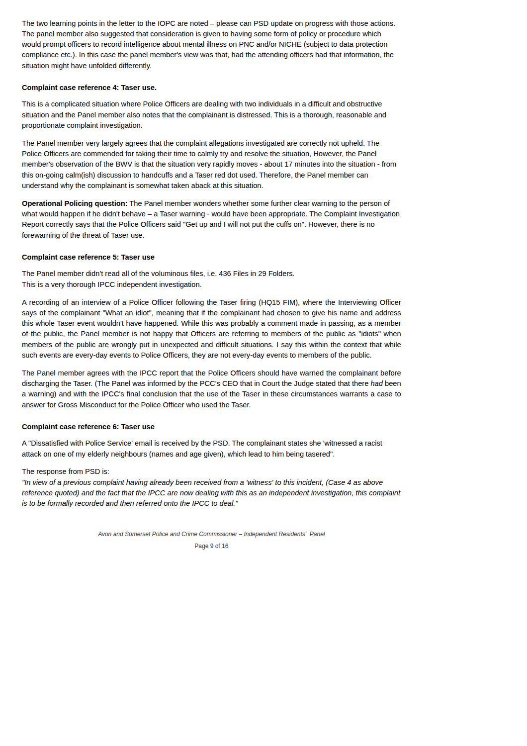The two learning points in the letter to the IOPC are noted – please can PSD update on progress with those actions. The panel member also suggested that consideration is given to having some form of policy or procedure which would prompt officers to record intelligence about mental illness on PNC and/or NICHE (subject to data protection compliance etc.). In this case the panel member's view was that, had the attending officers had that information, the situation might have unfolded differently.
Complaint case reference 4: Taser use.
This is a complicated situation where Police Officers are dealing with two individuals in a difficult and obstructive situation and the Panel member also notes that the complainant is distressed. This is a thorough, reasonable and proportionate complaint investigation.
The Panel member very largely agrees that the complaint allegations investigated are correctly not upheld. The Police Officers are commended for taking their time to calmly try and resolve the situation, However, the Panel member's observation of the BWV is that the situation very rapidly moves - about 17 minutes into the situation - from this on-going calm(ish) discussion to handcuffs and a Taser red dot used. Therefore, the Panel member can understand why the complainant is somewhat taken aback at this situation.
Operational Policing question: The Panel member wonders whether some further clear warning to the person of what would happen if he didn't behave – a Taser warning - would have been appropriate. The Complaint Investigation Report correctly says that the Police Officers said "Get up and I will not put the cuffs on". However, there is no forewarning of the threat of Taser use.
Complaint case reference 5: Taser use
The Panel member didn't read all of the voluminous files, i.e. 436 Files in 29 Folders.
This is a very thorough IPCC independent investigation.
A recording of an interview of a Police Officer following the Taser firing (HQ15 FIM), where the Interviewing Officer says of the complainant "What an idiot", meaning that if the complainant had chosen to give his name and address this whole Taser event wouldn't have happened. While this was probably a comment made in passing, as a member of the public, the Panel member is not happy that Officers are referring to members of the public as "idiots" when members of the public are wrongly put in unexpected and difficult situations. I say this within the context that while such events are every-day events to Police Officers, they are not every-day events to members of the public.
The Panel member agrees with the IPCC report that the Police Officers should have warned the complainant before discharging the Taser. (The Panel was informed by the PCC's CEO that in Court the Judge stated that there had been a warning) and with the IPCC's final conclusion that the use of the Taser in these circumstances warrants a case to answer for Gross Misconduct for the Police Officer who used the Taser.
Complaint case reference 6: Taser use
A "Dissatisfied with Police Service' email is received by the PSD. The complainant states she 'witnessed a racist attack on one of my elderly neighbours (names and age given), which lead to him being tasered".
The response from PSD is:
"In view of a previous complaint having already been received from a 'witness' to this incident, (Case 4 as above reference quoted) and the fact that the IPCC are now dealing with this as an independent investigation, this complaint is to be formally recorded and then referred onto the IPCC to deal."
Avon and Somerset Police and Crime Commissioner – Independent Residents' Panel
Page 9 of 16